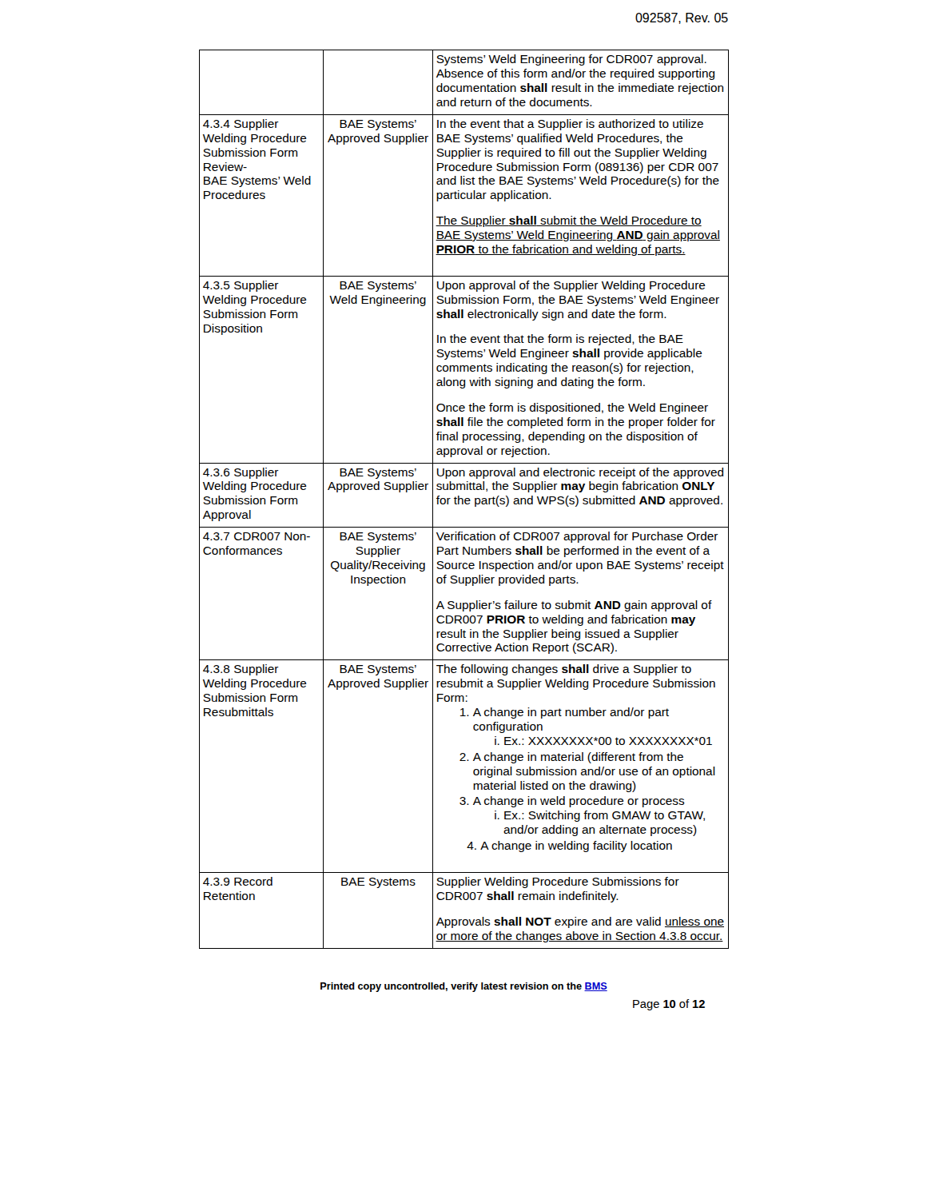092587, Rev. 05
| | | Systems’ Weld Engineering for CDR007 approval. Absence of this form and/or the required supporting documentation shall result in the immediate rejection and return of the documents. |
| 4.3.4 Supplier Welding Procedure Submission Form Review- BAE Systems’ Weld Procedures | BAE Systems’ Approved Supplier | In the event that a Supplier is authorized to utilize BAE Systems’ qualified Weld Procedures, the Supplier is required to fill out the Supplier Welding Procedure Submission Form (089136) per CDR 007 and list the BAE Systems’ Weld Procedure(s) for the particular application. The Supplier shall submit the Weld Procedure to BAE Systems’ Weld Engineering AND gain approval PRIOR to the fabrication and welding of parts. |
| 4.3.5 Supplier Welding Procedure Submission Form Disposition | BAE Systems’ Weld Engineering | Upon approval of the Supplier Welding Procedure Submission Form, the BAE Systems’ Weld Engineer shall electronically sign and date the form. In the event that the form is rejected, the BAE Systems’ Weld Engineer shall provide applicable comments indicating the reason(s) for rejection, along with signing and dating the form. Once the form is dispositioned, the Weld Engineer shall file the completed form in the proper folder for final processing, depending on the disposition of approval or rejection. |
| 4.3.6 Supplier Welding Procedure Submission Form Approval | BAE Systems’ Approved Supplier | Upon approval and electronic receipt of the approved submittal, the Supplier may begin fabrication ONLY for the part(s) and WPS(s) submitted AND approved. |
| 4.3.7 CDR007 Non-Conformances | BAE Systems’ Supplier Quality/Receiving Inspection | Verification of CDR007 approval for Purchase Order Part Numbers shall be performed in the event of a Source Inspection and/or upon BAE Systems’ receipt of Supplier provided parts. A Supplier’s failure to submit AND gain approval of CDR007 PRIOR to welding and fabrication may result in the Supplier being issued a Supplier Corrective Action Report (SCAR). |
| 4.3.8 Supplier Welding Procedure Submission Form Resubmittals | BAE Systems’ Approved Supplier | The following changes shall drive a Supplier to resubmit a Supplier Welding Procedure Submission Form: A change in part number and/or part configuration Ex.: XXXXXXXX*00 to XXXXXXXX*01 A change in material (different from the original submission and/or use of an optional material listed on the drawing) A change in weld procedure or process Ex.: Switching from GMAW to GTAW, and/or adding an alternate process) A change in welding facility location |
| 4.3.9 Record Retention | BAE Systems | Supplier Welding Procedure Submissions for CDR007 shall remain indefinitely. Approvals shall NOT expire and are valid unless one or more of the changes above in Section 4.3.8 occur. |
Printed copy uncontrolled, verify latest revision on the BMS
Page 10 of 12